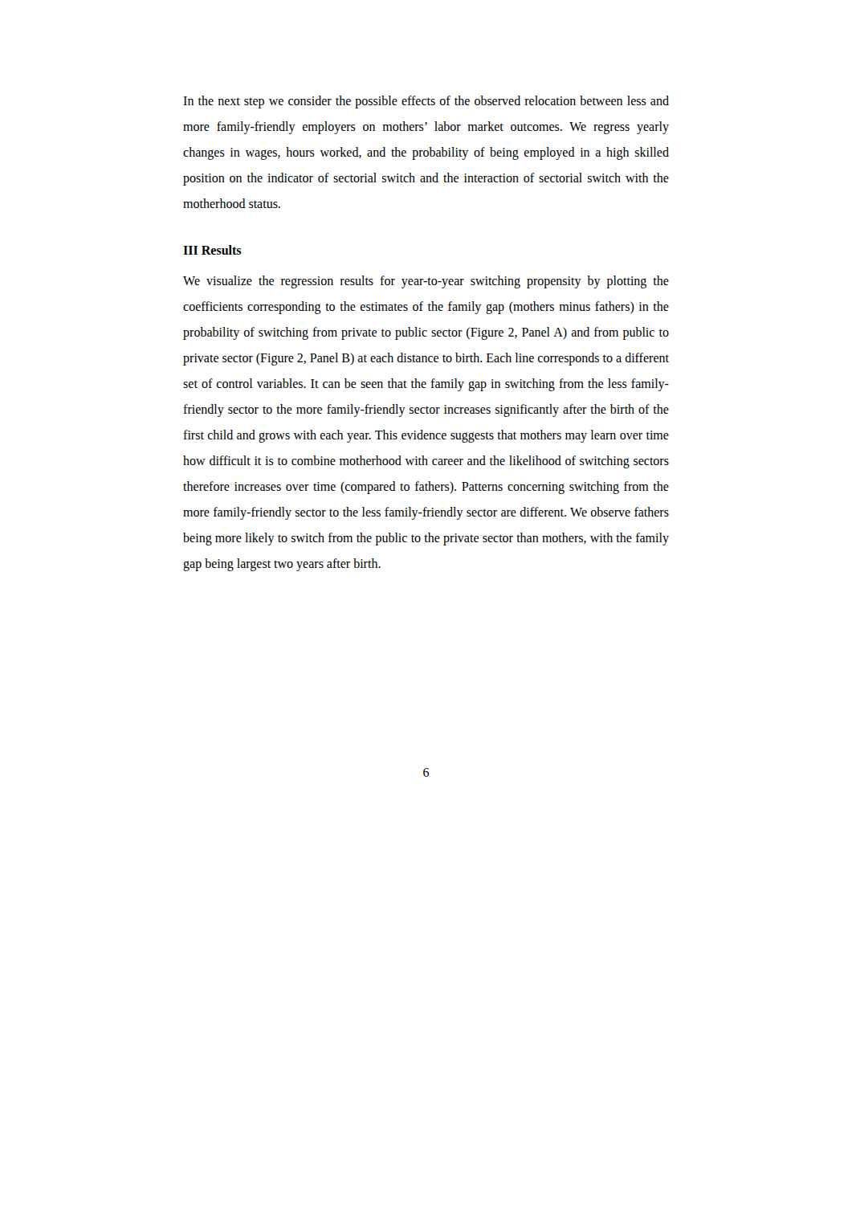In the next step we consider the possible effects of the observed relocation between less and more family-friendly employers on mothers’ labor market outcomes. We regress yearly changes in wages, hours worked, and the probability of being employed in a high skilled position on the indicator of sectorial switch and the interaction of sectorial switch with the motherhood status.
III Results
We visualize the regression results for year-to-year switching propensity by plotting the coefficients corresponding to the estimates of the family gap (mothers minus fathers) in the probability of switching from private to public sector (Figure 2, Panel A) and from public to private sector (Figure 2, Panel B) at each distance to birth. Each line corresponds to a different set of control variables. It can be seen that the family gap in switching from the less family-friendly sector to the more family-friendly sector increases significantly after the birth of the first child and grows with each year. This evidence suggests that mothers may learn over time how difficult it is to combine motherhood with career and the likelihood of switching sectors therefore increases over time (compared to fathers). Patterns concerning switching from the more family-friendly sector to the less family-friendly sector are different. We observe fathers being more likely to switch from the public to the private sector than mothers, with the family gap being largest two years after birth.
6